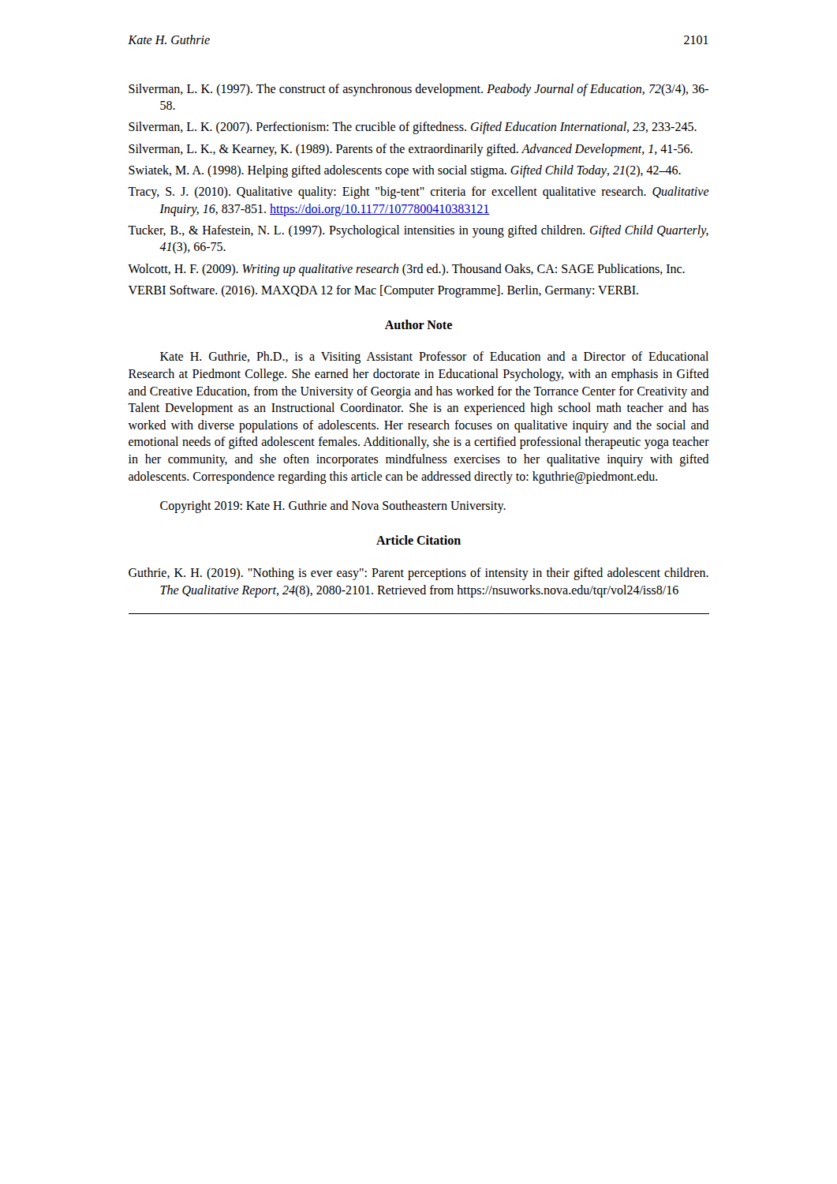Kate H. Guthrie 2101
Silverman, L. K. (1997). The construct of asynchronous development. Peabody Journal of Education, 72(3/4), 36-58.
Silverman, L. K. (2007). Perfectionism: The crucible of giftedness. Gifted Education International, 23, 233-245.
Silverman, L. K., & Kearney, K. (1989). Parents of the extraordinarily gifted. Advanced Development, 1, 41-56.
Swiatek, M. A. (1998). Helping gifted adolescents cope with social stigma. Gifted Child Today, 21(2), 42–46.
Tracy, S. J. (2010). Qualitative quality: Eight "big-tent" criteria for excellent qualitative research. Qualitative Inquiry, 16, 837-851. https://doi.org/10.1177/1077800410383121
Tucker, B., & Hafestein, N. L. (1997). Psychological intensities in young gifted children. Gifted Child Quarterly, 41(3), 66-75.
Wolcott, H. F. (2009). Writing up qualitative research (3rd ed.). Thousand Oaks, CA: SAGE Publications, Inc.
VERBI Software. (2016). MAXQDA 12 for Mac [Computer Programme]. Berlin, Germany: VERBI.
Author Note
Kate H. Guthrie, Ph.D., is a Visiting Assistant Professor of Education and a Director of Educational Research at Piedmont College. She earned her doctorate in Educational Psychology, with an emphasis in Gifted and Creative Education, from the University of Georgia and has worked for the Torrance Center for Creativity and Talent Development as an Instructional Coordinator. She is an experienced high school math teacher and has worked with diverse populations of adolescents. Her research focuses on qualitative inquiry and the social and emotional needs of gifted adolescent females. Additionally, she is a certified professional therapeutic yoga teacher in her community, and she often incorporates mindfulness exercises to her qualitative inquiry with gifted adolescents. Correspondence regarding this article can be addressed directly to: kguthrie@piedmont.edu.
Copyright 2019: Kate H. Guthrie and Nova Southeastern University.
Article Citation
Guthrie, K. H. (2019). "Nothing is ever easy": Parent perceptions of intensity in their gifted adolescent children. The Qualitative Report, 24(8), 2080-2101. Retrieved from https://nsuworks.nova.edu/tqr/vol24/iss8/16